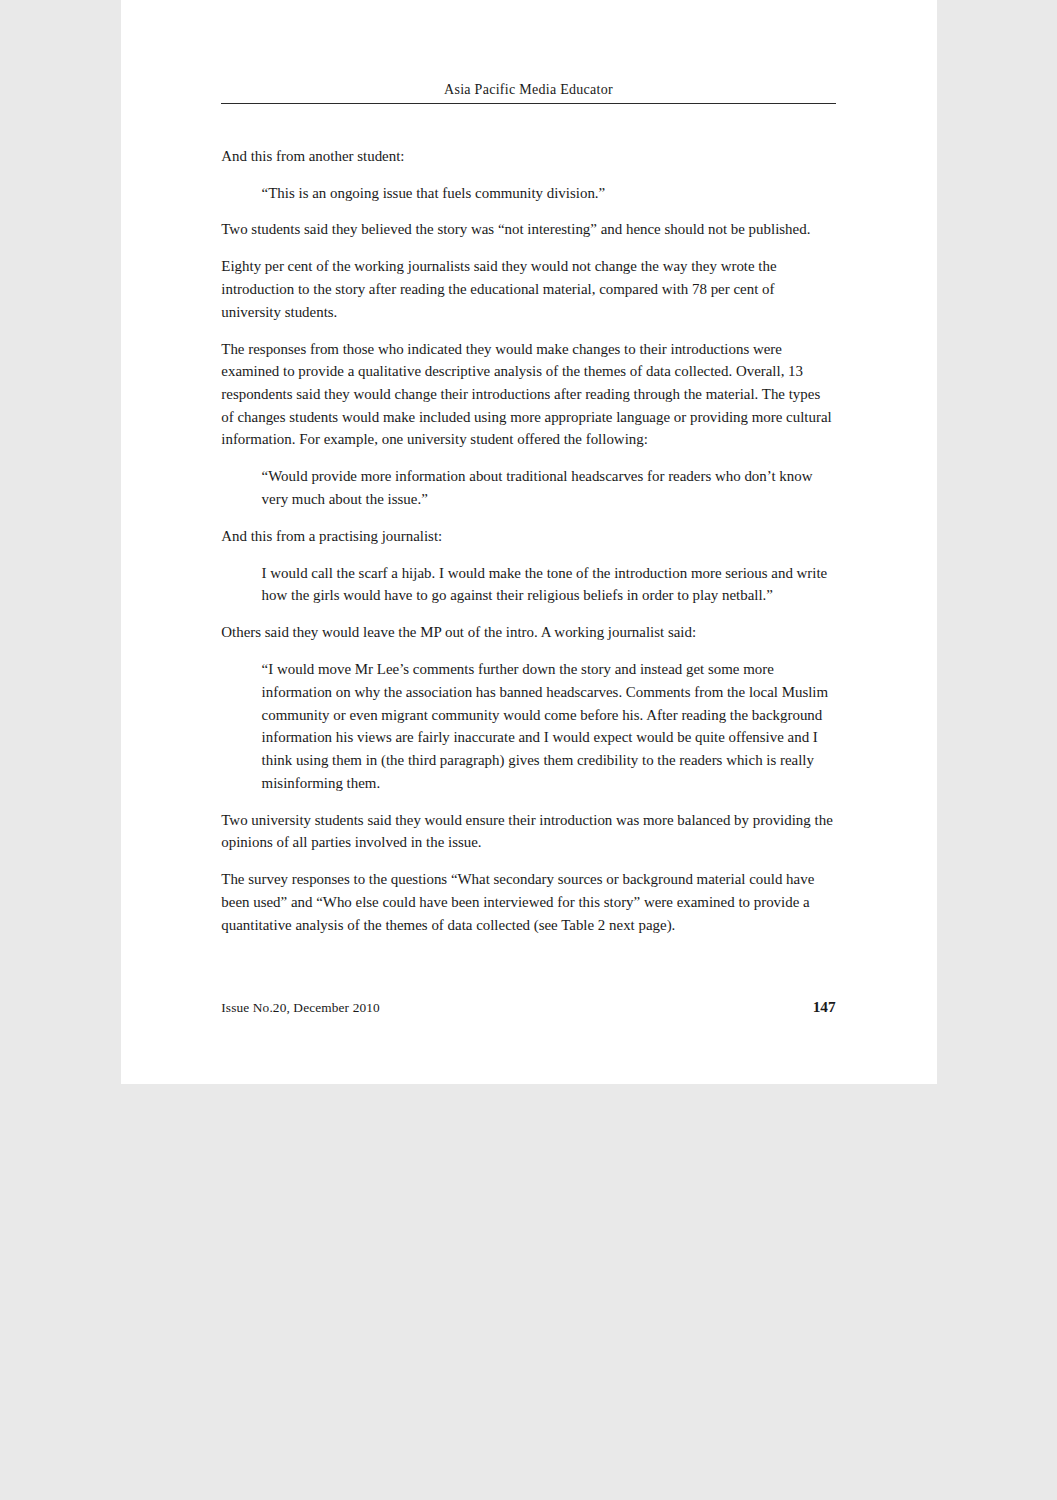Asia Pacific Media Educator
And this from another student:
“This is an ongoing issue that fuels community division.”
Two students said they believed the story was “not interesting” and hence should not be published.
Eighty per cent of the working journalists said they would not change the way they wrote the introduction to the story after reading the educational material, compared with 78 per cent of university students.
The responses from those who indicated they would make changes to their introductions were examined to provide a qualitative descriptive analysis of the themes of data collected. Overall, 13 respondents said they would change their introductions after reading through the material. The types of changes students would make included using more appropriate language or providing more cultural information. For example, one university student offered the following:
“Would provide more information about traditional headscarves for readers who don’t know very much about the issue.”
And this from a practising journalist:
I would call the scarf a hijab. I would make the tone of the introduction more serious and write how the girls would have to go against their religious beliefs in order to play netball.”
Others said they would leave the MP out of the intro. A working journalist said:
“I would move Mr Lee’s comments further down the story and instead get some more information on why the association has banned headscarves. Comments from the local Muslim community or even migrant community would come before his. After reading the background information his views are fairly inaccurate and I would expect would be quite offensive and I think using them in (the third paragraph) gives them credibility to the readers which is really misinforming them.
Two university students said they would ensure their introduction was more balanced by providing the opinions of all parties involved in the issue.
The survey responses to the questions “What secondary sources or background material could have been used” and “Who else could have been interviewed for this story” were examined to provide a quantitative analysis of the themes of data collected (see Table 2 next page).
Issue No.20, December 2010 147